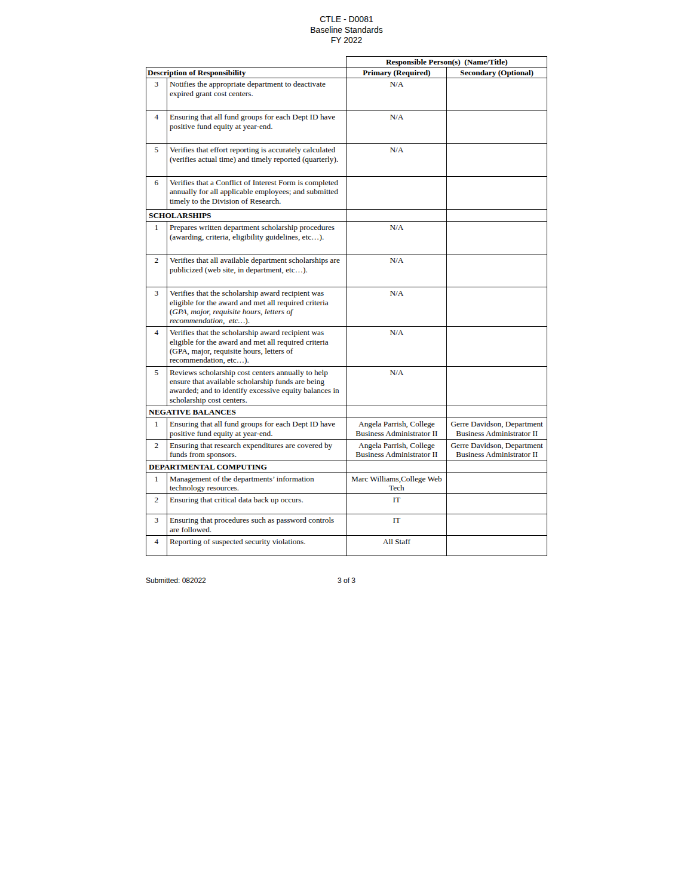CTLE - D0081
Baseline Standards
FY 2022
| | | Responsible Person(s) (Name/Title) |
| Description of Responsibility | Primary (Required) | Secondary (Optional) |
| 3 | Notifies the appropriate department to deactivate expired grant cost centers. | N/A | |
| 4 | Ensuring that all fund groups for each Dept ID have positive fund equity at year-end. | N/A | |
| 5 | Verifies that effort reporting is accurately calculated (verifies actual time) and timely reported (quarterly). | N/A | |
| 6 | Verifies that a Conflict of Interest Form is completed annually for all applicable employees; and submitted timely to the Division of Research. | | |
| SCHOLARSHIPS | | |
| 1 | Prepares written department scholarship procedures (awarding, criteria, eligibility guidelines, etc…). | N/A | |
| 2 | Verifies that all available department scholarships are publicized (web site, in department, etc…). | N/A | |
| 3 | Verifies that the scholarship award recipient was eligible for the award and met all required criteria ( GPA, major, requisite hours, letters of recommendation, etc… ). | N/A | |
| 4 | Verifies that the scholarship award recipient was eligible for the award and met all required criteria (GPA, major, requisite hours, letters of recommendation, etc…). | N/A | |
| 5 | Reviews scholarship cost centers annually to help ensure that available scholarship funds are being awarded; and to identify excessive equity balances in scholarship cost centers. | N/A | |
| NEGATIVE BALANCES | | |
| 1 | Ensuring that all fund groups for each Dept ID have positive fund equity at year-end. | Angela Parrish, College Business Administrator II | Gerre Davidson, Department Business Administrator II |
| 2 | Ensuring that research expenditures are covered by funds from sponsors. | Angela Parrish, College Business Administrator II | Gerre Davidson, Department Business Administrator II |
| DEPARTMENTAL COMPUTING | | |
| 1 | Management of the departments’ information technology resources. | Marc Williams,College Web Tech | |
| 2 | Ensuring that critical data back up occurs. | IT | |
| 3 | Ensuring that procedures such as password controls are followed. | IT | |
| 4 | Reporting of suspected security violations. | All Staff | |
Submitted: 082022
3 of 3